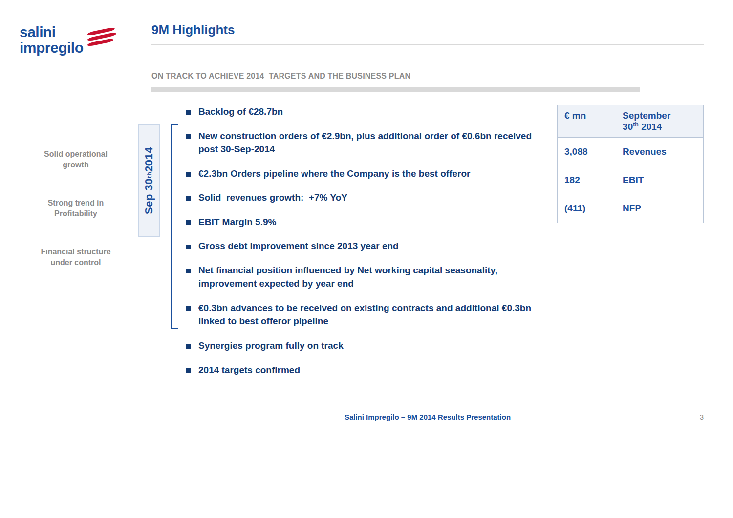salini
impregilo
9M Highlights
ON TRACK TO ACHIEVE 2014 TARGETS AND THE BUSINESS PLAN
Solid operational
growth
Strong trend in
Profitability
Financial structure
under control
Sep 30th 2014
Backlog of €28.7bn
New construction orders of €2.9bn, plus additional order of €0.6bn received post 30-Sep-2014
€2.3bn Orders pipeline where the Company is the best offeror
Solid revenues growth: +7% YoY
EBIT Margin 5.9%
Gross debt improvement since 2013 year end
Net financial position influenced by Net working capital seasonality, improvement expected by year end
€0.3bn advances to be received on existing contracts and additional €0.3bn linked to best offeror pipeline
Synergies program fully on track
2014 targets confirmed
| € mn | September 30 th 2014 |
| --- | --- |
| 3,088 | Revenues |
| 182 | EBIT |
| (411) | NFP |
Salini Impregilo – 9M 2014 Results Presentation
3